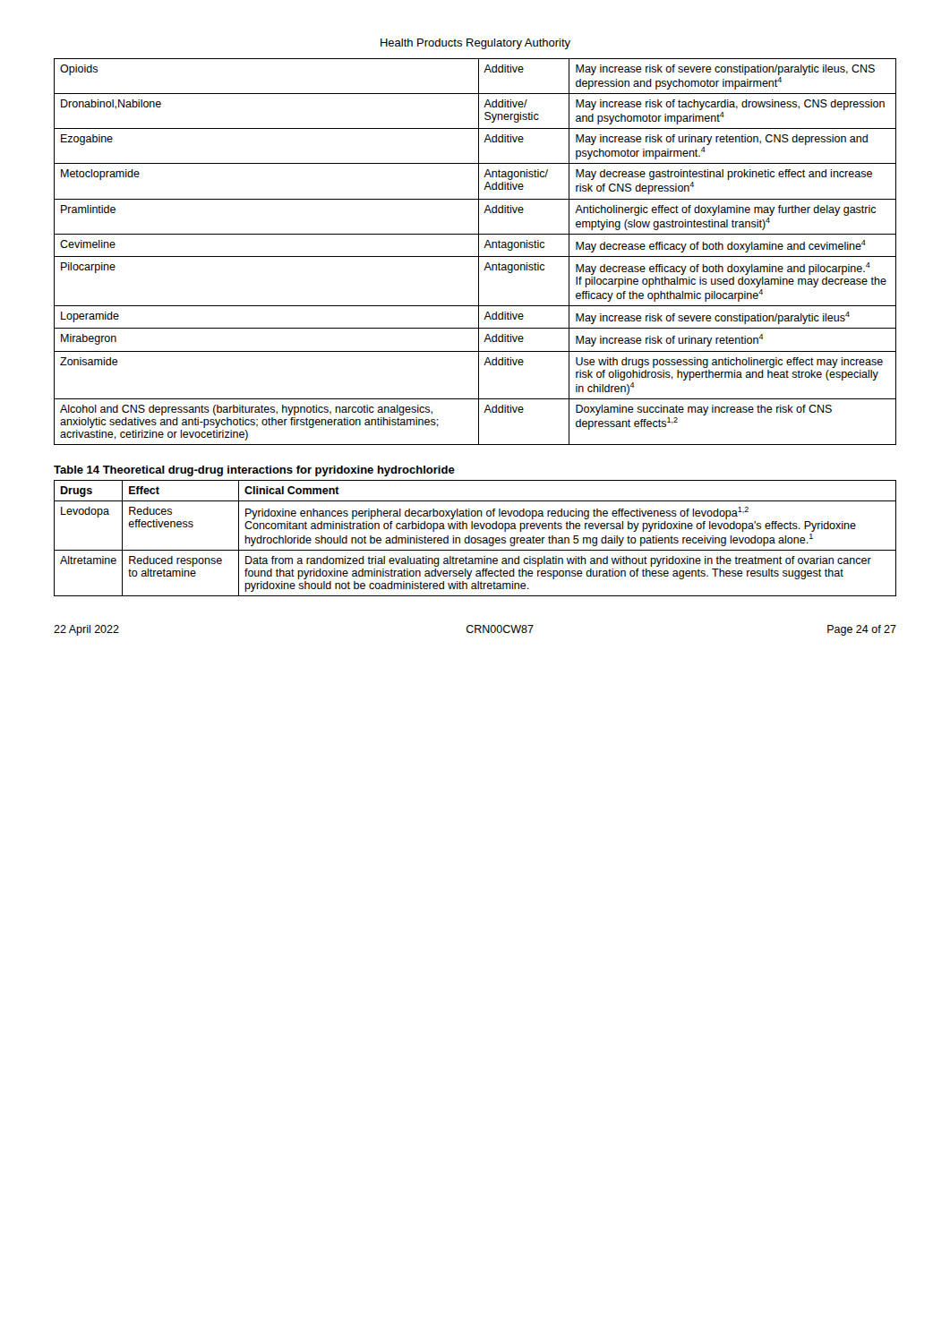Health Products Regulatory Authority
| Opioids | Additive | May increase risk of severe constipation/paralytic ileus, CNS depression and psychomotor impairment 4 |
| Dronabinol,Nabilone | Additive/ Synergistic | May increase risk of tachycardia, drowsiness, CNS depression and psychomotor impariment 4 |
| Ezogabine | Additive | May increase risk of urinary retention, CNS depression and psychomotor impairment. 4 |
| Metoclopramide | Antagonistic/ Additive | May decrease gastrointestinal prokinetic effect and increase risk of CNS depression 4 |
| Pramlintide | Additive | Anticholinergic effect of doxylamine may further delay gastric emptying (slow gastrointestinal transit) 4 |
| Cevimeline | Antagonistic | May decrease efficacy of both doxylamine and cevimeline 4 |
| Pilocarpine | Antagonistic | May decrease efficacy of both doxylamine and pilocarpine. 4 If pilocarpine ophthalmic is used doxylamine may decrease the efficacy of the ophthalmic pilocarpine 4 |
| Loperamide | Additive | May increase risk of severe constipation/paralytic ileus 4 |
| Mirabegron | Additive | May increase risk of urinary retention 4 |
| Zonisamide | Additive | Use with drugs possessing anticholinergic effect may increase risk of oligohidrosis, hyperthermia and heat stroke (especially in children) 4 |
| Alcohol and CNS depressants (barbiturates, hypnotics, narcotic analgesics, anxiolytic sedatives and anti-psychotics; other firstgeneration antihistamines; acrivastine, cetirizine or levocetirizine) | Additive | Doxylamine succinate may increase the risk of CNS depressant effects 1,2 |
Table 14 Theoretical drug-drug interactions for pyridoxine hydrochloride
| Drugs | Effect | Clinical Comment |
| --- | --- | --- |
| Levodopa | Reduces effectiveness | Pyridoxine enhances peripheral decarboxylation of levodopa reducing the effectiveness of levodopa 1,2 Concomitant administration of carbidopa with levodopa prevents the reversal by pyridoxine of levodopa's effects. Pyridoxine hydrochloride should not be administered in dosages greater than 5 mg daily to patients receiving levodopa alone. 1 |
| Altretamine | Reduced response to altretamine | Data from a randomized trial evaluating altretamine and cisplatin with and without pyridoxine in the treatment of ovarian cancer found that pyridoxine administration adversely affected the response duration of these agents. These results suggest that pyridoxine should not be coadministered with altretamine. |
22 April 2022 CRN00CW87 Page 24 of 27